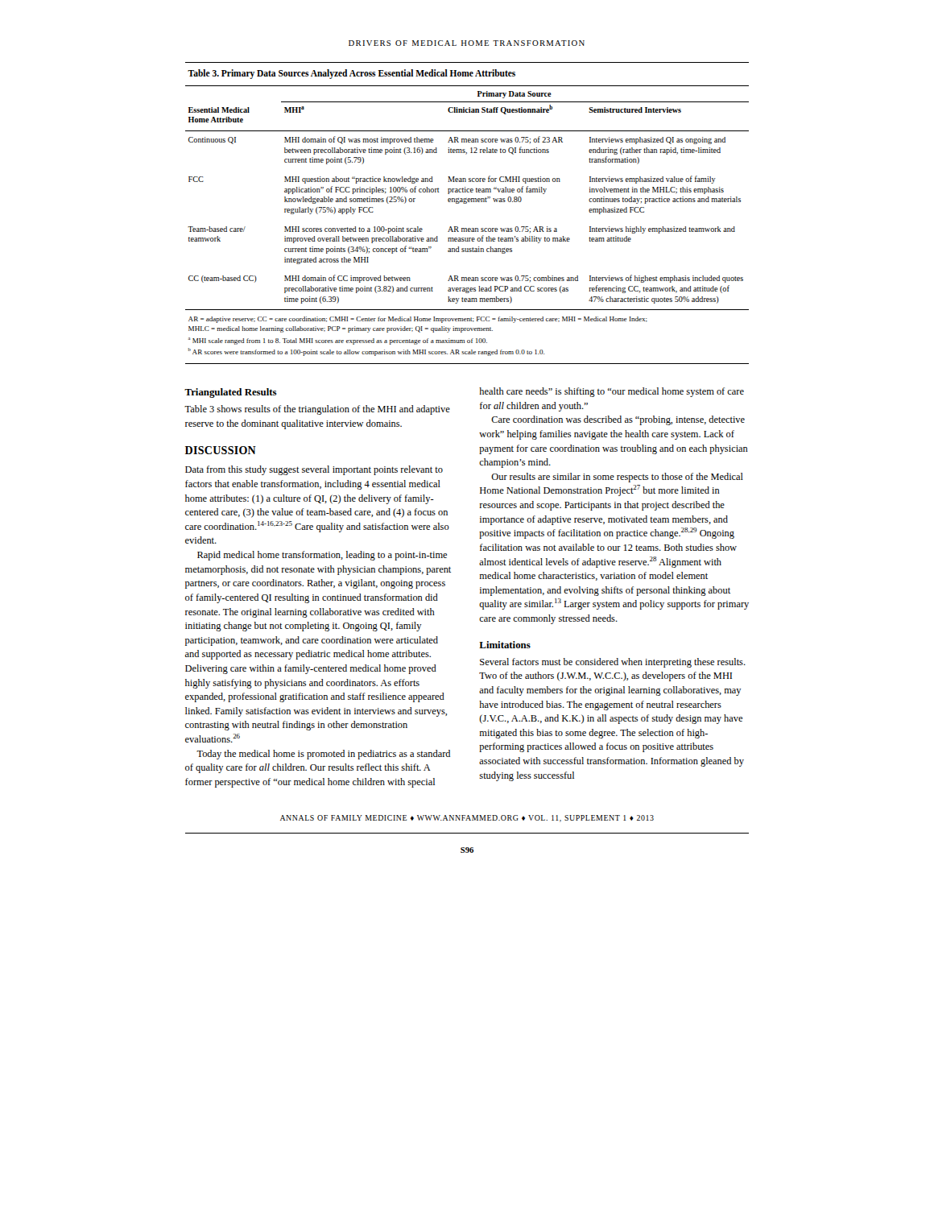Drivers of Medical Home Transformation
Table 3. Primary Data Sources Analyzed Across Essential Medical Home Attributes
| | Primary Data Source |
| --- | --- |
| Essential Medical Home Attribute | MHI a | Clinician Staff Questionnaire b | Semistructured Interviews |
| Continuous QI | MHI domain of QI was most improved theme between precollaborative time point (3.16) and current time point (5.79) | AR mean score was 0.75; of 23 AR items, 12 relate to QI functions | Interviews emphasized QI as ongoing and enduring (rather than rapid, time-limited transformation) |
| FCC | MHI question about “practice knowledge and application” of FCC principles; 100% of cohort knowledgeable and sometimes (25%) or regularly (75%) apply FCC | Mean score for CMHI question on practice team “value of family engagement” was 0.80 | Interviews emphasized value of family involvement in the MHLC; this emphasis continues today; practice actions and materials emphasized FCC |
| Team-based care/ teamwork | MHI scores converted to a 100-point scale improved overall between precollaborative and current time points (34%); concept of “team” integrated across the MHI | AR mean score was 0.75; AR is a measure of the team’s ability to make and sustain changes | Interviews highly emphasized teamwork and team attitude |
| CC (team-based CC) | MHI domain of CC improved between precollaborative time point (3.82) and current time point (6.39) | AR mean score was 0.75; combines and averages lead PCP and CC scores (as key team members) | Interviews of highest emphasis included quotes referencing CC, teamwork, and attitude (of 47% characteristic quotes 50% address) |
AR = adaptive reserve; CC = care coordination; CMHI = Center for Medical Home Improvement; FCC = family-centered care; MHI = Medical Home Index;
MHLC = medical home learning collaborative; PCP = primary care provider; QI = quality improvement.
a MHI scale ranged from 1 to 8. Total MHI scores are expressed as a percentage of a maximum of 100.
b AR scores were transformed to a 100-point scale to allow comparison with MHI scores. AR scale ranged from 0.0 to 1.0.
Triangulated Results
Table 3 shows results of the triangulation of the MHI and adaptive reserve to the dominant qualitative interview domains.
DISCUSSION
Data from this study suggest several important points relevant to factors that enable transformation, including 4 essential medical home attributes: (1) a culture of QI, (2) the delivery of family-centered care, (3) the value of team-based care, and (4) a focus on care coordination.14-16,23-25 Care quality and satisfaction were also evident.
Rapid medical home transformation, leading to a point-in-time metamorphosis, did not resonate with physician champions, parent partners, or care coordinators. Rather, a vigilant, ongoing process of family-centered QI resulting in continued transformation did resonate. The original learning collaborative was credited with initiating change but not completing it. Ongoing QI, family participation, teamwork, and care coordination were articulated and supported as necessary pediatric medical home attributes. Delivering care within a family-centered medical home proved highly satisfying to physicians and coordinators. As efforts expanded, professional gratification and staff resilience appeared linked. Family satisfaction was evident in interviews and surveys, contrasting with neutral findings in other demonstration evaluations.26
Today the medical home is promoted in pediatrics as a standard of quality care for all children. Our results reflect this shift. A former perspective of “our medical home children with special health care needs” is shifting to “our medical home system of care for all children and youth.”
Care coordination was described as “probing, intense, detective work” helping families navigate the health care system. Lack of payment for care coordination was troubling and on each physician champion’s mind.
Our results are similar in some respects to those of the Medical Home National Demonstration Project27 but more limited in resources and scope. Participants in that project described the importance of adaptive reserve, motivated team members, and positive impacts of facilitation on practice change.28,29 Ongoing facilitation was not available to our 12 teams. Both studies show almost identical levels of adaptive reserve.28 Alignment with medical home characteristics, variation of model element implementation, and evolving shifts of personal thinking about quality are similar.13 Larger system and policy supports for primary care are commonly stressed needs.
Limitations
Several factors must be considered when interpreting these results. Two of the authors (J.W.M., W.C.C.), as developers of the MHI and faculty members for the original learning collaboratives, may have introduced bias. The engagement of neutral researchers (J.V.C., A.A.B., and K.K.) in all aspects of study design may have mitigated this bias to some degree. The selection of high-performing practices allowed a focus on positive attributes associated with successful transformation. Information gleaned by studying less successful
ANNALS OF FAMILY MEDICINE ♦ WWW.ANNFAMMED.ORG ♦ VOL. 11, SUPPLEMENT 1 ♦ 2013
S96